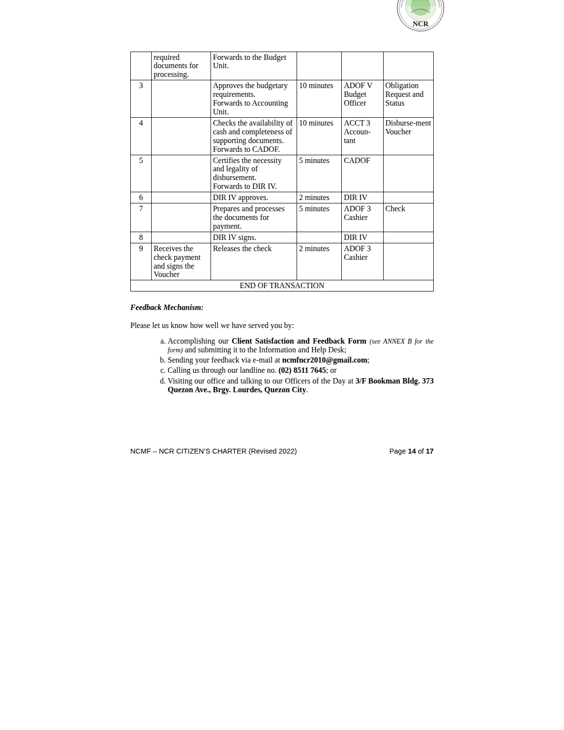NCR NATIONAL COMMISSION ON MUSLIM FILIPINOS
| | required documents for processing. | Forwards to the Budget Unit. | | | |
| 3 | | Approves the budgetary requirements. Forwards to Accounting Unit. | 10 minutes | ADOF V Budget Officer | Obligation Request and Status |
| 4 | | Checks the availability of cash and completeness of supporting documents. Forwards to CADOF. | 10 minutes | ACCT 3 Accoun-tant | Disburse-ment Voucher |
| 5 | | Certifies the necessity and legality of disbursement. Forwards to DIR IV. | 5 minutes | CADOF | |
| 6 | | DIR IV approves. | 2 minutes | DIR IV | |
| 7 | | Prepares and processes the documents for payment. | 5 minutes | ADOF 3 Cashier | Check |
| 8 | | DIR IV signs. | | DIR IV | |
| 9 | Receives the check payment and signs the Voucher | Releases the check | 2 minutes | ADOF 3 Cashier | |
| END OF TRANSACTION |
Feedback Mechanism:
Please let us know how well we have served you by:
Accomplishing our Client Satisfaction and Feedback Form (see ANNEX B for the form) and submitting it to the Information and Help Desk;
Sending your feedback via e-mail at ncmfncr2010@gmail.com;
Calling us through our landline no. (02) 8511 7645; or
Visiting our office and talking to our Officers of the Day at 3/F Bookman Bldg. 373 Quezon Ave., Brgy. Lourdes, Quezon City.
NCMF – NCR CITIZEN’S CHARTER (Revised 2022)
Page 14 of 17